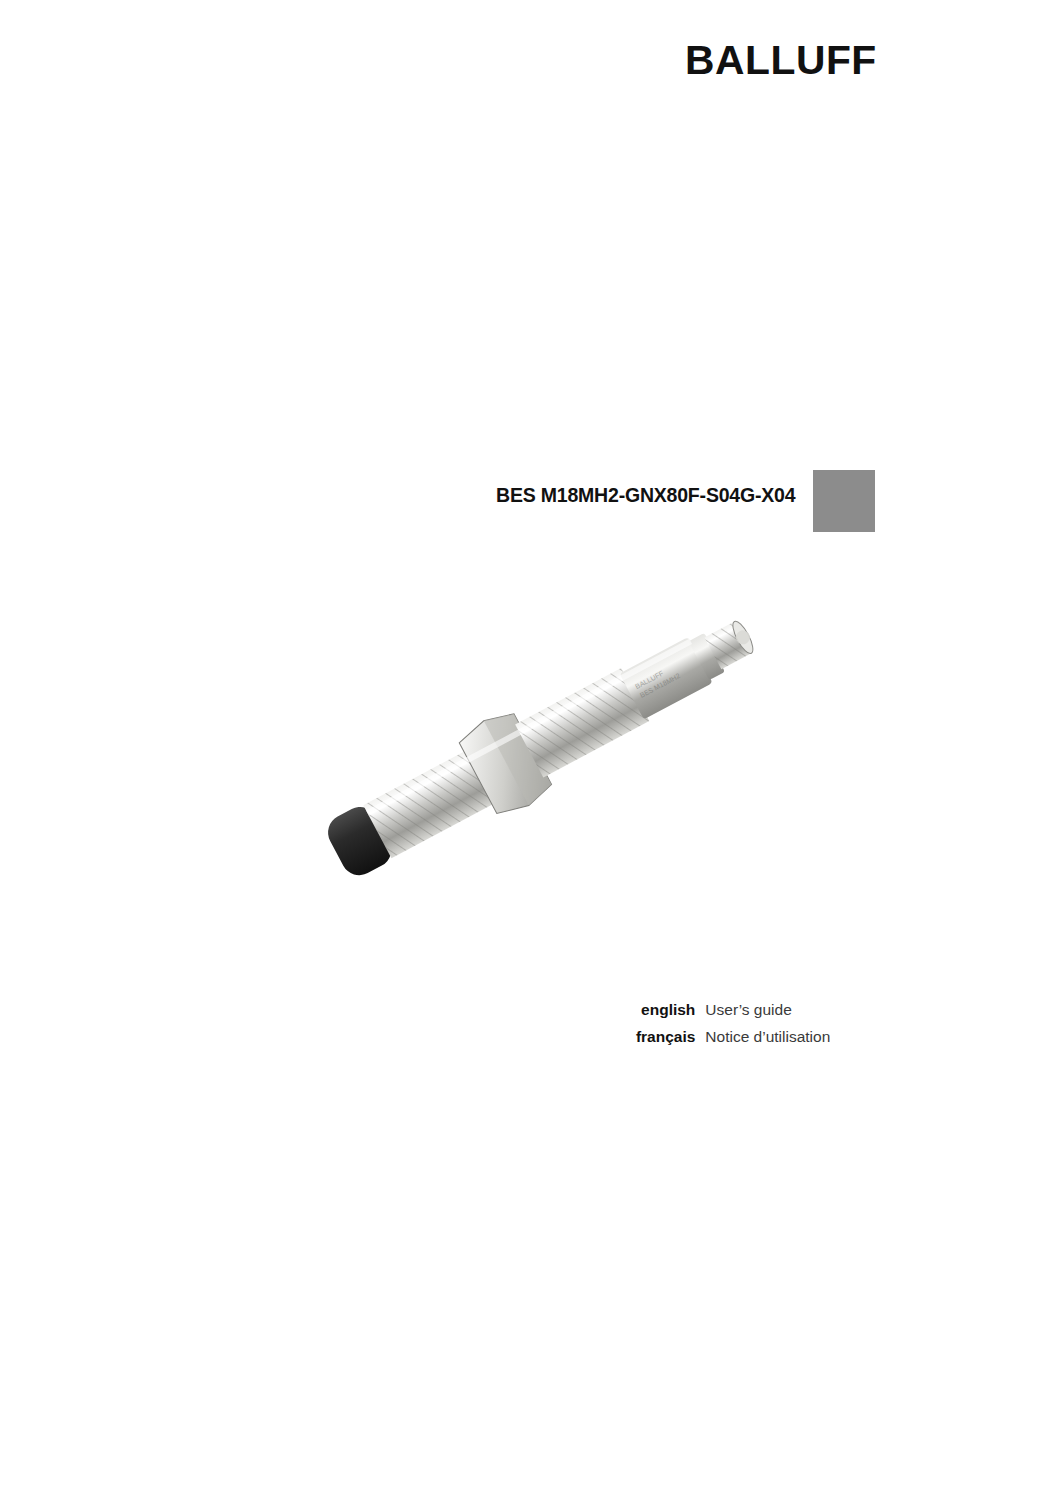BALLUFF
BES M18MH2-GNX80F-S04G-X04
BALLUFF BES M18MH2
english User’s guide
français Notice d’utilisation